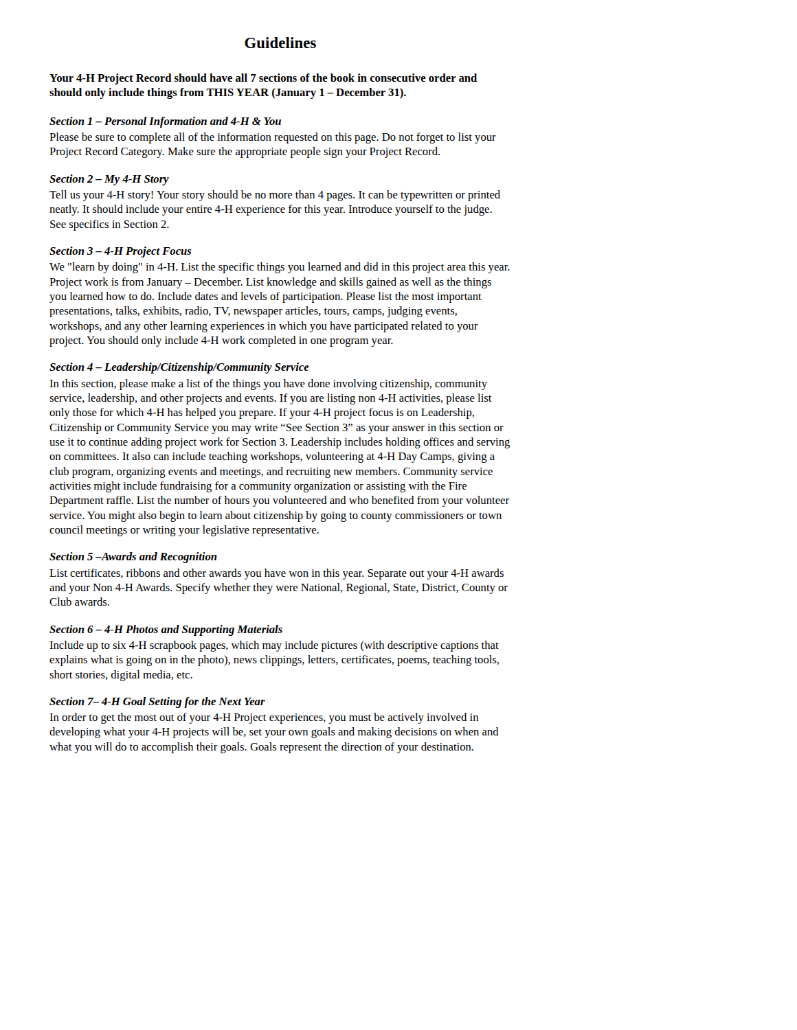Guidelines
Your 4-H Project Record should have all 7 sections of the book in consecutive order and should only include things from THIS YEAR (January 1 – December 31).
Section 1 – Personal Information and 4-H & You
Please be sure to complete all of the information requested on this page. Do not forget to list your Project Record Category. Make sure the appropriate people sign your Project Record.
Section 2 – My 4-H Story
Tell us your 4-H story! Your story should be no more than 4 pages. It can be typewritten or printed neatly. It should include your entire 4-H experience for this year. Introduce yourself to the judge. See specifics in Section 2.
Section 3 – 4-H Project Focus
We "learn by doing" in 4-H. List the specific things you learned and did in this project area this year. Project work is from January – December. List knowledge and skills gained as well as the things you learned how to do. Include dates and levels of participation. Please list the most important presentations, talks, exhibits, radio, TV, newspaper articles, tours, camps, judging events, workshops, and any other learning experiences in which you have participated related to your project. You should only include 4-H work completed in one program year.
Section 4 – Leadership/Citizenship/Community Service
In this section, please make a list of the things you have done involving citizenship, community service, leadership, and other projects and events. If you are listing non 4-H activities, please list only those for which 4-H has helped you prepare. If your 4-H project focus is on Leadership, Citizenship or Community Service you may write “See Section 3” as your answer in this section or use it to continue adding project work for Section 3. Leadership includes holding offices and serving on committees. It also can include teaching workshops, volunteering at 4-H Day Camps, giving a club program, organizing events and meetings, and recruiting new members. Community service activities might include fundraising for a community organization or assisting with the Fire Department raffle. List the number of hours you volunteered and who benefited from your volunteer service. You might also begin to learn about citizenship by going to county commissioners or town council meetings or writing your legislative representative.
Section 5 –Awards and Recognition
List certificates, ribbons and other awards you have won in this year. Separate out your 4-H awards and your Non 4-H Awards. Specify whether they were National, Regional, State, District, County or Club awards.
Section 6 – 4-H Photos and Supporting Materials
Include up to six 4-H scrapbook pages, which may include pictures (with descriptive captions that explains what is going on in the photo), news clippings, letters, certificates, poems, teaching tools, short stories, digital media, etc.
Section 7– 4-H Goal Setting for the Next Year
In order to get the most out of your 4-H Project experiences, you must be actively involved in developing what your 4-H projects will be, set your own goals and making decisions on when and what you will do to accomplish their goals. Goals represent the direction of your destination.